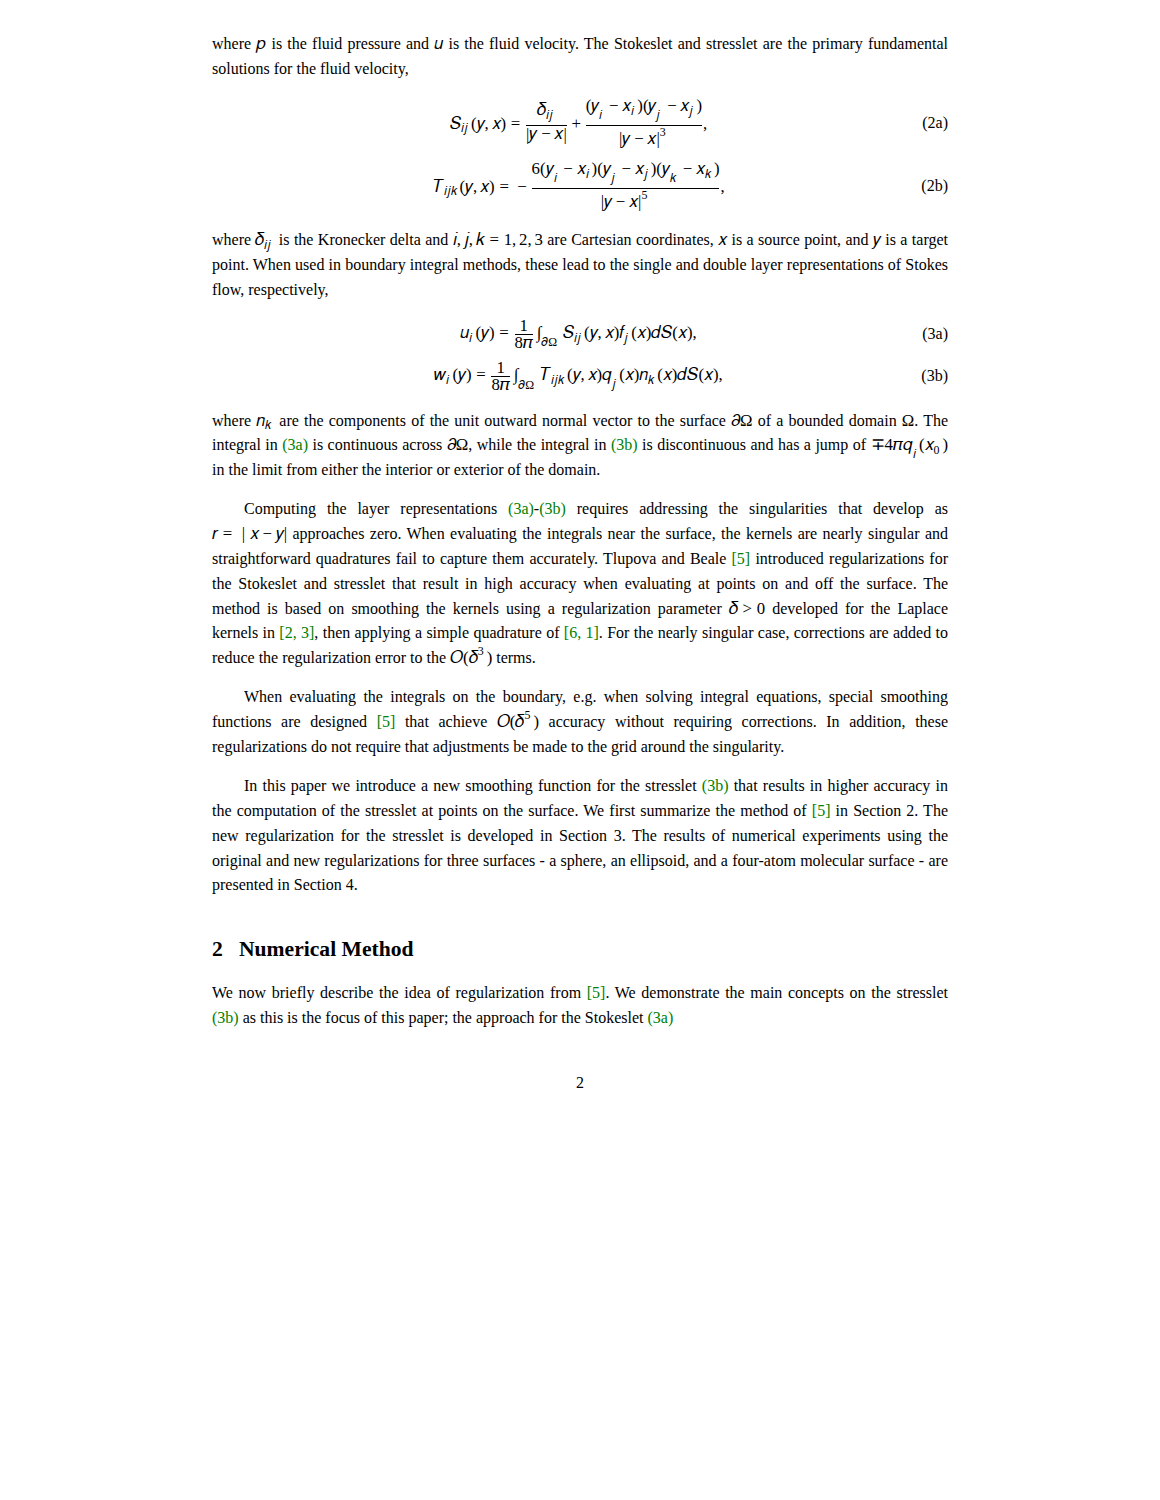where p is the fluid pressure and u is the fluid velocity. The Stokeslet and stresslet are the primary fundamental solutions for the fluid velocity,
Sij (y,x) = δij |y−x| + (yi−xi)(yj−xj) |y−x|3 ,
(2a)
Tijk (y,x) = − 6(yi−xi)(yj−xj)(yk−xk) |y−x|5 ,
(2b)
where δij is the Kronecker delta and i,j,k=1,2,3 are Cartesian coordinates, x is a source point, and y is a target point. When used in boundary integral methods, these lead to the single and double layer representations of Stokes flow, respectively,
ui(y) = 18π ∫∂Ω Sij(y,x) fj(x) dS(x),
(3a)
wi(y) = 18π ∫∂Ω Tijk(y,x) qj(x) nk(x) dS(x),
(3b)
where nk are the components of the unit outward normal vector to the surface ∂Ω of a bounded domain Ω. The integral in (3a) is continuous across ∂Ω, while the integral in (3b) is discontinuous and has a jump of ∓4πqi(x0) in the limit from either the interior or exterior of the domain.
Computing the layer representations (3a)-(3b) requires addressing the singularities that develop as r=|x−y| approaches zero. When evaluating the integrals near the surface, the kernels are nearly singular and straightforward quadratures fail to capture them accurately. Tlupova and Beale [5] introduced regularizations for the Stokeslet and stresslet that result in high accuracy when evaluating at points on and off the surface. The method is based on smoothing the kernels using a regularization parameter δ>0 developed for the Laplace kernels in [2, 3], then applying a simple quadrature of [6, 1]. For the nearly singular case, corrections are added to reduce the regularization error to the O(δ3) terms.
When evaluating the integrals on the boundary, e.g. when solving integral equations, special smoothing functions are designed [5] that achieve O(δ5) accuracy without requiring corrections. In addition, these regularizations do not require that adjustments be made to the grid around the singularity.
In this paper we introduce a new smoothing function for the stresslet (3b) that results in higher accuracy in the computation of the stresslet at points on the surface. We first summarize the method of [5] in Section 2. The new regularization for the stresslet is developed in Section 3. The results of numerical experiments using the original and new regularizations for three surfaces - a sphere, an ellipsoid, and a four-atom molecular surface - are presented in Section 4.
2 Numerical Method
We now briefly describe the idea of regularization from [5]. We demonstrate the main concepts on the stresslet (3b) as this is the focus of this paper; the approach for the Stokeslet (3a)
2